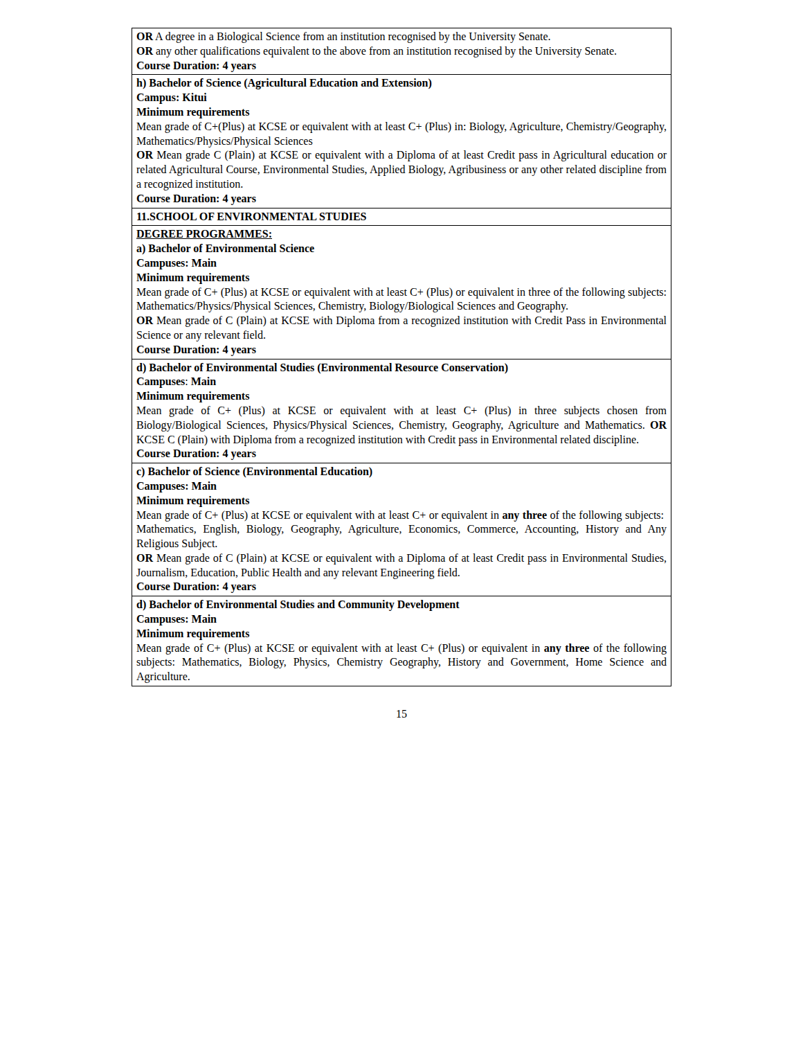| OR A degree in a Biological Science from an institution recognised by the University Senate. OR any other qualifications equivalent to the above from an institution recognised by the University Senate. Course Duration: 4 years |
| h) Bachelor of Science (Agricultural Education and Extension) Campus: Kitui Minimum requirements Mean grade of C+(Plus) at KCSE or equivalent with at least C+ (Plus) in: Biology, Agriculture, Chemistry/Geography, Mathematics/Physics/Physical Sciences OR Mean grade C (Plain) at KCSE or equivalent with a Diploma of at least Credit pass in Agricultural education or related Agricultural Course, Environmental Studies, Applied Biology, Agribusiness or any other related discipline from a recognized institution. Course Duration: 4 years |
| 11.SCHOOL OF ENVIRONMENTAL STUDIES |
| DEGREE PROGRAMMES: a) Bachelor of Environmental Science Campuses: Main Minimum requirements Mean grade of C+ (Plus) at KCSE or equivalent with at least C+ (Plus) or equivalent in three of the following subjects: Mathematics/Physics/Physical Sciences, Chemistry, Biology/Biological Sciences and Geography. OR Mean grade of C (Plain) at KCSE with Diploma from a recognized institution with Credit Pass in Environmental Science or any relevant field. Course Duration: 4 years |
| d) Bachelor of Environmental Studies (Environmental Resource Conservation) Campuses : Main Minimum requirements Mean grade of C+ (Plus) at KCSE or equivalent with at least C+ (Plus) in three subjects chosen from Biology/Biological Sciences, Physics/Physical Sciences, Chemistry, Geography, Agriculture and Mathematics. OR KCSE C (Plain) with Diploma from a recognized institution with Credit pass in Environmental related discipline. Course Duration: 4 years |
| c) Bachelor of Science (Environmental Education) Campuses: Main Minimum requirements Mean grade of C+ (Plus) at KCSE or equivalent with at least C+ or equivalent in any three of the following subjects: Mathematics, English, Biology, Geography, Agriculture, Economics, Commerce, Accounting, History and Any Religious Subject. OR Mean grade of C (Plain) at KCSE or equivalent with a Diploma of at least Credit pass in Environmental Studies, Journalism, Education, Public Health and any relevant Engineering field. Course Duration: 4 years |
| d) Bachelor of Environmental Studies and Community Development Campuses: Main Minimum requirements Mean grade of C+ (Plus) at KCSE or equivalent with at least C+ (Plus) or equivalent in any three of the following subjects: Mathematics, Biology, Physics, Chemistry Geography, History and Government, Home Science and Agriculture. |
15